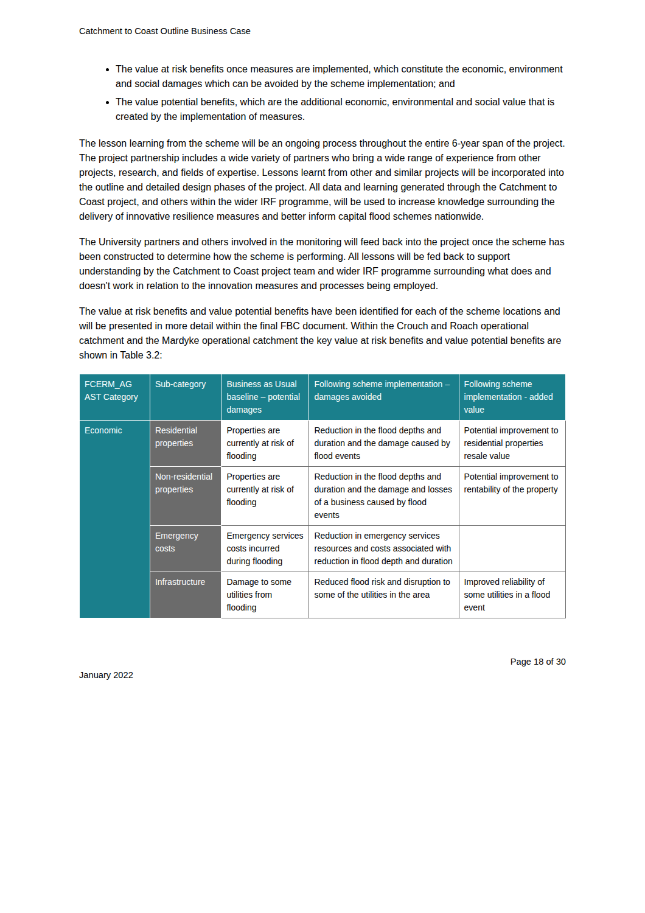Catchment to Coast Outline Business Case
The value at risk benefits once measures are implemented, which constitute the economic, environment and social damages which can be avoided by the scheme implementation; and
The value potential benefits, which are the additional economic, environmental and social value that is created by the implementation of measures.
The lesson learning from the scheme will be an ongoing process throughout the entire 6-year span of the project. The project partnership includes a wide variety of partners who bring a wide range of experience from other projects, research, and fields of expertise. Lessons learnt from other and similar projects will be incorporated into the outline and detailed design phases of the project. All data and learning generated through the Catchment to Coast project, and others within the wider IRF programme, will be used to increase knowledge surrounding the delivery of innovative resilience measures and better inform capital flood schemes nationwide.
The University partners and others involved in the monitoring will feed back into the project once the scheme has been constructed to determine how the scheme is performing. All lessons will be fed back to support understanding by the Catchment to Coast project team and wider IRF programme surrounding what does and doesn't work in relation to the innovation measures and processes being employed.
The value at risk benefits and value potential benefits have been identified for each of the scheme locations and will be presented in more detail within the final FBC document. Within the Crouch and Roach operational catchment and the Mardyke operational catchment the key value at risk benefits and value potential benefits are shown in Table 3.2:
| FCERM_AG AST Category | Sub-category | Business as Usual baseline – potential damages | Following scheme implementation – damages avoided | Following scheme implementation - added value |
| --- | --- | --- | --- | --- |
| Economic | Residential properties | Properties are currently at risk of flooding | Reduction in the flood depths and duration and the damage caused by flood events | Potential improvement to residential properties resale value |
| Non-residential properties | Properties are currently at risk of flooding | Reduction in the flood depths and duration and the damage and losses of a business caused by flood events | Potential improvement to rentability of the property |
| Emergency costs | Emergency services costs incurred during flooding | Reduction in emergency services resources and costs associated with reduction in flood depth and duration | |
| Infrastructure | Damage to some utilities from flooding | Reduced flood risk and disruption to some of the utilities in the area | Improved reliability of some utilities in a flood event |
Page 18 of 30
January 2022